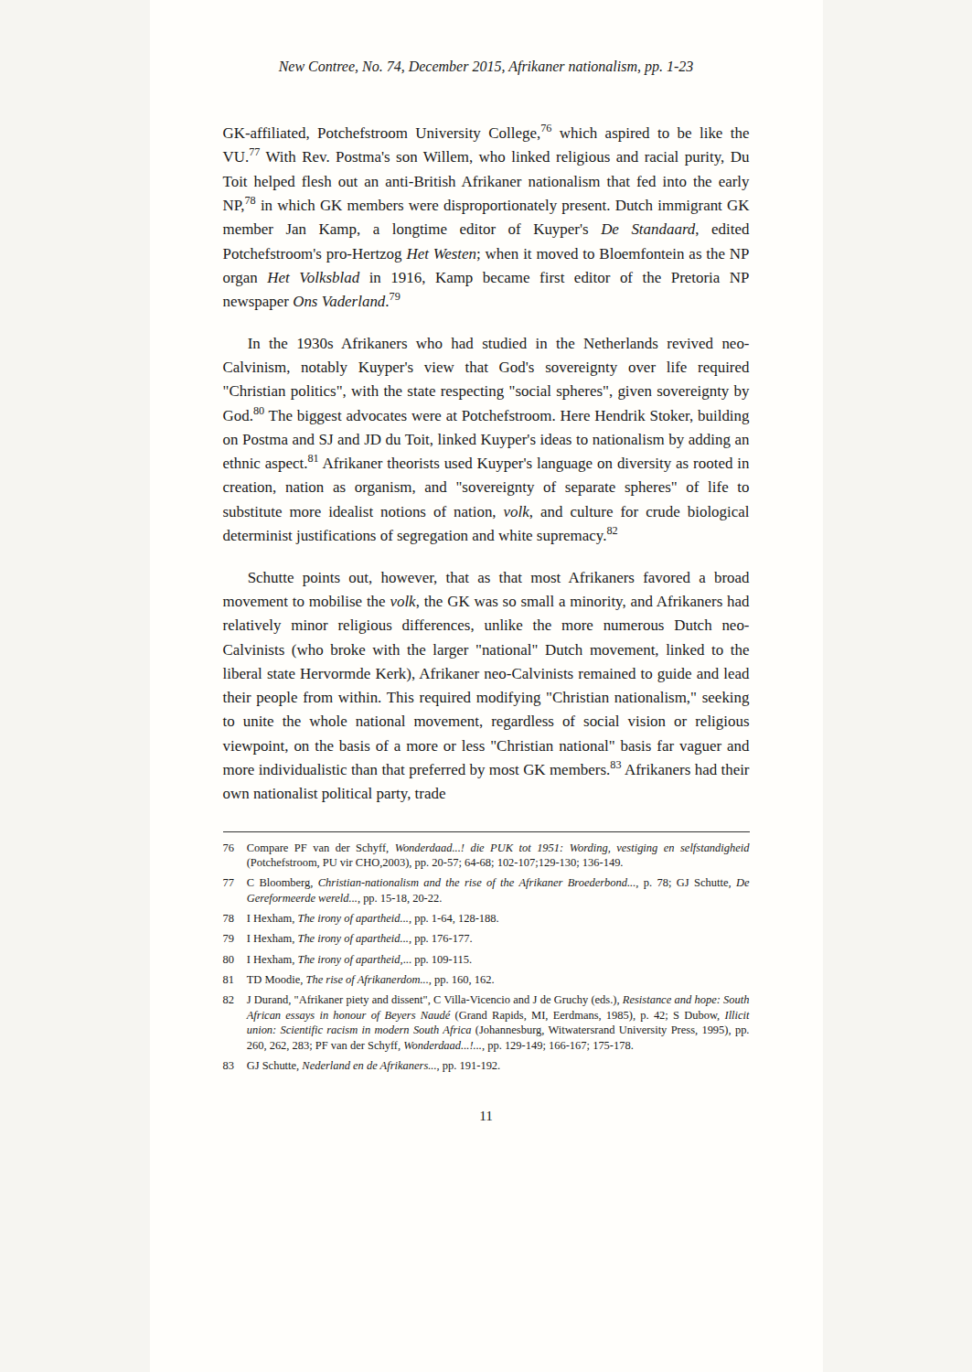New Contree, No. 74, December 2015, Afrikaner nationalism, pp. 1-23
GK-affiliated, Potchefstroom University College,76 which aspired to be like the VU.77 With Rev. Postma's son Willem, who linked religious and racial purity, Du Toit helped flesh out an anti-British Afrikaner nationalism that fed into the early NP,78 in which GK members were disproportionately present. Dutch immigrant GK member Jan Kamp, a longtime editor of Kuyper's De Standaard, edited Potchefstroom's pro-Hertzog Het Westen; when it moved to Bloemfontein as the NP organ Het Volksblad in 1916, Kamp became first editor of the Pretoria NP newspaper Ons Vaderland.79
In the 1930s Afrikaners who had studied in the Netherlands revived neo-Calvinism, notably Kuyper's view that God's sovereignty over life required "Christian politics", with the state respecting "social spheres", given sovereignty by God.80 The biggest advocates were at Potchefstroom. Here Hendrik Stoker, building on Postma and SJ and JD du Toit, linked Kuyper's ideas to nationalism by adding an ethnic aspect.81 Afrikaner theorists used Kuyper's language on diversity as rooted in creation, nation as organism, and "sovereignty of separate spheres" of life to substitute more idealist notions of nation, volk, and culture for crude biological determinist justifications of segregation and white supremacy.82
Schutte points out, however, that as that most Afrikaners favored a broad movement to mobilise the volk, the GK was so small a minority, and Afrikaners had relatively minor religious differences, unlike the more numerous Dutch neo-Calvinists (who broke with the larger "national" Dutch movement, linked to the liberal state Hervormde Kerk), Afrikaner neo-Calvinists remained to guide and lead their people from within. This required modifying "Christian nationalism," seeking to unite the whole national movement, regardless of social vision or religious viewpoint, on the basis of a more or less "Christian national" basis far vaguer and more individualistic than that preferred by most GK members.83 Afrikaners had their own nationalist political party, trade
76 Compare PF van der Schyff, Wonderdaad...! die PUK tot 1951: Wording, vestiging en selfstandigheid (Potchefstroom, PU vir CHO,2003), pp. 20-57; 64-68; 102-107;129-130; 136-149.
77 C Bloomberg, Christian-nationalism and the rise of the Afrikaner Broederbond..., p. 78; GJ Schutte, De Gereformeerde wereld..., pp. 15-18, 20-22.
78 I Hexham, The irony of apartheid..., pp. 1-64, 128-188.
79 I Hexham, The irony of apartheid..., pp. 176-177.
80 I Hexham, The irony of apartheid,... pp. 109-115.
81 TD Moodie, The rise of Afrikanerdom..., pp. 160, 162.
82 J Durand, "Afrikaner piety and dissent", C Villa-Vicencio and J de Gruchy (eds.), Resistance and hope: South African essays in honour of Beyers Naudé (Grand Rapids, MI, Eerdmans, 1985), p. 42; S Dubow, Illicit union: Scientific racism in modern South Africa (Johannesburg, Witwatersrand University Press, 1995), pp. 260, 262, 283; PF van der Schyff, Wonderdaad...!..., pp. 129-149; 166-167; 175-178.
83 GJ Schutte, Nederland en de Afrikaners..., pp. 191-192.
11